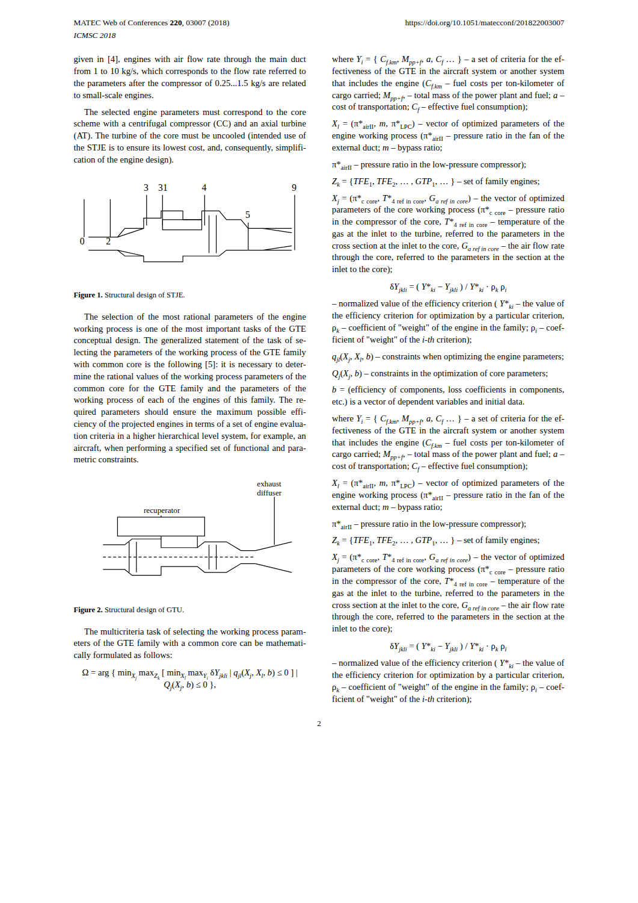MATEC Web of Conferences 220, 03007 (2018)
https://doi.org/10.1051/matecconf/201822003007
ICMSC 2018
given in [4], engines with air flow rate through the main duct from 1 to 10 kg/s, which corresponds to the flow rate referred to the parameters after the compressor of 0.25...1.5 kg/s are related to small-scale engines.
The selected engine parameters must correspond to the core scheme with a centrifugal compressor (CC) and an axial turbine (AT). The turbine of the core must be uncooled (intended use of the STJE is to ensure its lowest cost, and, consequently, simplification of the engine design).
0 2 3 31 4 5 9
Figure 1. Structural design of STJE.
The selection of the most rational parameters of the engine working process is one of the most important tasks of the GTE conceptual design. The generalized statement of the task of selecting the parameters of the working process of the GTE family with common core is the following [5]: it is necessary to determine the rational values of the working process parameters of the common core for the GTE family and the parameters of the working process of each of the engines of this family. The required parameters should ensure the maximum possible efficiency of the projected engines in terms of a set of engine evaluation criteria in a higher hierarchical level system, for example, an aircraft, when performing a specified set of functional and parametric constraints.
exhaust diffuser recuperator
Figure 2. Structural design of GTU.
The multicriteria task of selecting the working process parameters of the GTE family with a common core can be mathematically formulated as follows:
Ω = arg { minXj maxZk [ minXl maxYi δYjkli | qjl(Xj, Xl, b) ≤ 0 ] | Qj(Xj, b) ≤ 0 },
where Yi = { Cf.km, Mpp+f, a, Cf … } – a set of criteria for the effectiveness of the GTE in the aircraft system or another system that includes the engine (Cf.km – fuel costs per ton-kilometer of cargo carried; Mpp+f, – total mass of the power plant and fuel; a – cost of transportation; Cf – effective fuel consumption);
Xl = (π*airII, m, π*LPC) – vector of optimized parameters of the engine working process (π*airII – pressure ratio in the fan of the external duct; m – bypass ratio;
π*airII – pressure ratio in the low-pressure compressor);
Zk = {TFE1, TFE2, … , GTP1, … } – set of family engines;
Xj = (π*c core, T*4 ref in core, Ga ref in core) – the vector of optimized parameters of the core working process (π*c core – pressure ratio in the compressor of the core, T*4 ref in core – temperature of the gas at the inlet to the turbine, referred to the parameters in the cross section at the inlet to the core, Ga ref in core – the air flow rate through the core, referred to the parameters in the section at the inlet to the core);
δYjkli = ( Y*ki − Yjkli ) / Y*ki · ρk ρi
– normalized value of the efficiency criterion ( Y*ki – the value of the efficiency criterion for optimization by a particular criterion, ρk – coefficient of "weight" of the engine in the family; ρi – coefficient of "weight" of the i-th criterion);
qjl(Xj, Xl, b) – constraints when optimizing the engine parameters;
Qj(Xj, b) – constraints in the optimization of core parameters;
b = (efficiency of components, loss coefficients in components, etc.) is a vector of dependent variables and initial data.
where Yi = { Cf.km, Mpp+f, a, Cf … } – a set of criteria for the effectiveness of the GTE in the aircraft system or another system that includes the engine (Cf.km – fuel costs per ton-kilometer of cargo carried; Mpp+f, – total mass of the power plant and fuel; a – cost of transportation; Cf – effective fuel consumption);
Xl = (π*airII, m, π*LPC) – vector of optimized parameters of the engine working process (π*airII – pressure ratio in the fan of the external duct; m – bypass ratio;
π*airII – pressure ratio in the low-pressure compressor);
Zk = {TFE1, TFE2, … , GTP1, … } – set of family engines;
Xj = (π*c core, T*4 ref in core, Ga ref in core) – the vector of optimized parameters of the core working process (π*c core – pressure ratio in the compressor of the core, T*4 ref in core – temperature of the gas at the inlet to the turbine, referred to the parameters in the cross section at the inlet to the core, Ga ref in core – the air flow rate through the core, referred to the parameters in the section at the inlet to the core);
δYjkli = ( Y*ki − Yjkli ) / Y*ki · ρk ρi
– normalized value of the efficiency criterion ( Y*ki – the value of the efficiency criterion for optimization by a particular criterion, ρk – coefficient of "weight" of the engine in the family; ρi – coefficient of "weight" of the i-th criterion);
2